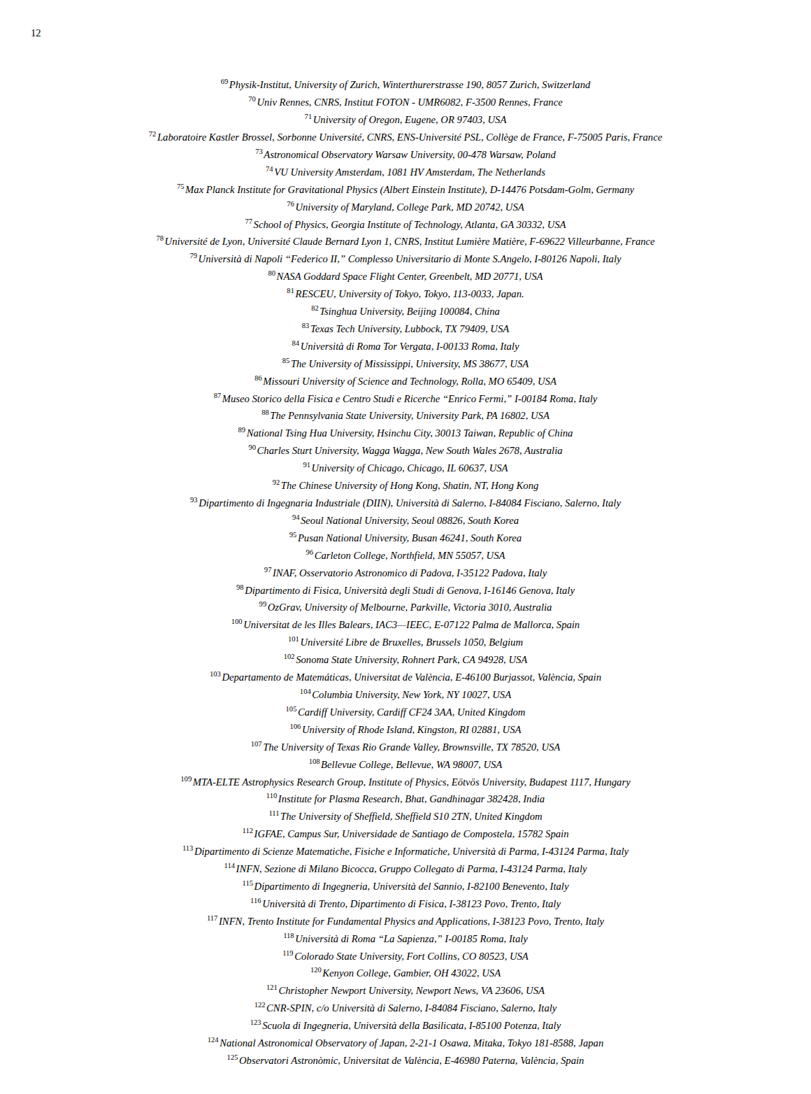12
Physik-Institut, University of Zurich, Winterthurerstrasse 190, 8057 Zurich, Switzerland
Univ Rennes, CNRS, Institut FOTON - UMR6082, F-3500 Rennes, France
University of Oregon, Eugene, OR 97403, USA
Laboratoire Kastler Brossel, Sorbonne Université, CNRS, ENS-Université PSL, Collège de France, F-75005 Paris, France
Astronomical Observatory Warsaw University, 00-478 Warsaw, Poland
VU University Amsterdam, 1081 HV Amsterdam, The Netherlands
Max Planck Institute for Gravitational Physics (Albert Einstein Institute), D-14476 Potsdam-Golm, Germany
University of Maryland, College Park, MD 20742, USA
School of Physics, Georgia Institute of Technology, Atlanta, GA 30332, USA
Université de Lyon, Université Claude Bernard Lyon 1, CNRS, Institut Lumière Matière, F-69622 Villeurbanne, France
Università di Napoli “Federico II,” Complesso Universitario di Monte S.Angelo, I-80126 Napoli, Italy
NASA Goddard Space Flight Center, Greenbelt, MD 20771, USA
RESCEU, University of Tokyo, Tokyo, 113-0033, Japan.
Tsinghua University, Beijing 100084, China
Texas Tech University, Lubbock, TX 79409, USA
Università di Roma Tor Vergata, I-00133 Roma, Italy
The University of Mississippi, University, MS 38677, USA
Missouri University of Science and Technology, Rolla, MO 65409, USA
Museo Storico della Fisica e Centro Studi e Ricerche “Enrico Fermi,” I-00184 Roma, Italy
The Pennsylvania State University, University Park, PA 16802, USA
National Tsing Hua University, Hsinchu City, 30013 Taiwan, Republic of China
Charles Sturt University, Wagga Wagga, New South Wales 2678, Australia
University of Chicago, Chicago, IL 60637, USA
The Chinese University of Hong Kong, Shatin, NT, Hong Kong
Dipartimento di Ingegnaria Industriale (DIIN), Università di Salerno, I-84084 Fisciano, Salerno, Italy
Seoul National University, Seoul 08826, South Korea
Pusan National University, Busan 46241, South Korea
Carleton College, Northfield, MN 55057, USA
INAF, Osservatorio Astronomico di Padova, I-35122 Padova, Italy
Dipartimento di Fisica, Università degli Studi di Genova, I-16146 Genova, Italy
OzGrav, University of Melbourne, Parkville, Victoria 3010, Australia
Universitat de les Illes Balears, IAC3—IEEC, E-07122 Palma de Mallorca, Spain
Université Libre de Bruxelles, Brussels 1050, Belgium
Sonoma State University, Rohnert Park, CA 94928, USA
Departamento de Matemáticas, Universitat de València, E-46100 Burjassot, València, Spain
Columbia University, New York, NY 10027, USA
Cardiff University, Cardiff CF24 3AA, United Kingdom
University of Rhode Island, Kingston, RI 02881, USA
The University of Texas Rio Grande Valley, Brownsville, TX 78520, USA
Bellevue College, Bellevue, WA 98007, USA
MTA-ELTE Astrophysics Research Group, Institute of Physics, Eötvös University, Budapest 1117, Hungary
Institute for Plasma Research, Bhat, Gandhinagar 382428, India
The University of Sheffield, Sheffield S10 2TN, United Kingdom
IGFAE, Campus Sur, Universidade de Santiago de Compostela, 15782 Spain
Dipartimento di Scienze Matematiche, Fisiche e Informatiche, Università di Parma, I-43124 Parma, Italy
INFN, Sezione di Milano Bicocca, Gruppo Collegato di Parma, I-43124 Parma, Italy
Dipartimento di Ingegneria, Università del Sannio, I-82100 Benevento, Italy
Università di Trento, Dipartimento di Fisica, I-38123 Povo, Trento, Italy
INFN, Trento Institute for Fundamental Physics and Applications, I-38123 Povo, Trento, Italy
Università di Roma “La Sapienza,” I-00185 Roma, Italy
Colorado State University, Fort Collins, CO 80523, USA
Kenyon College, Gambier, OH 43022, USA
Christopher Newport University, Newport News, VA 23606, USA
CNR-SPIN, c/o Università di Salerno, I-84084 Fisciano, Salerno, Italy
Scuola di Ingegneria, Università della Basilicata, I-85100 Potenza, Italy
National Astronomical Observatory of Japan, 2-21-1 Osawa, Mitaka, Tokyo 181-8588, Japan
Observatori Astronòmic, Universitat de València, E-46980 Paterna, València, Spain